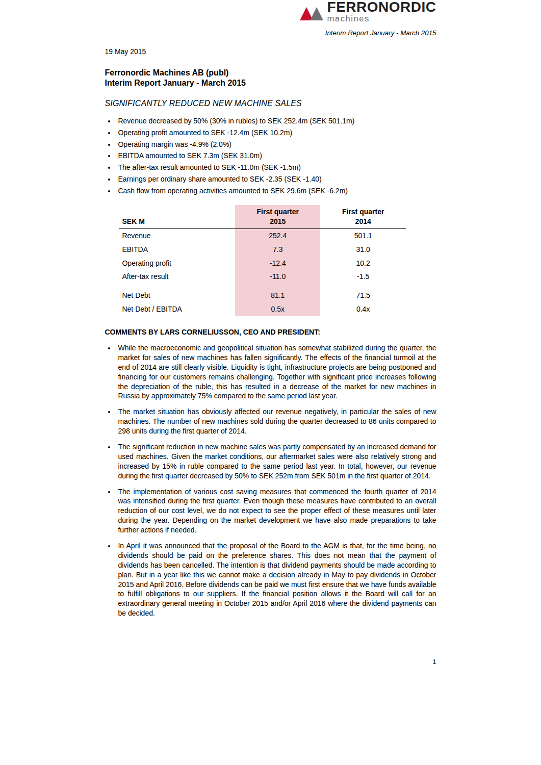FERRONORDIC machines
Interim Report January - March 2015
19 May 2015
Ferronordic Machines AB (publ)Interim Report January - March 2015
SIGNIFICANTLY REDUCED NEW MACHINE SALES
Revenue decreased by 50% (30% in rubles) to SEK 252.4m (SEK 501.1m)
Operating profit amounted to SEK -12.4m (SEK 10.2m)
Operating margin was -4.9% (2.0%)
EBITDA amounted to SEK 7.3m (SEK 31.0m)
The after-tax result amounted to SEK -11.0m (SEK -1.5m)
Earnings per ordinary share amounted to SEK -2.35 (SEK -1.40)
Cash flow from operating activities amounted to SEK 29.6m (SEK -6.2m)
| SEK M | First quarter 2015 | First quarter 2014 |
| --- | --- | --- |
| Revenue | 252.4 | 501.1 |
| EBITDA | 7.3 | 31.0 |
| Operating profit | -12.4 | 10.2 |
| After-tax result | -11.0 | -1.5 |
| Net Debt | 81.1 | 71.5 |
| Net Debt / EBITDA | 0.5x | 0.4x |
COMMENTS BY LARS CORNELIUSSON, CEO AND PRESIDENT:
While the macroeconomic and geopolitical situation has somewhat stabilized during the quarter, the market for sales of new machines has fallen significantly. The effects of the financial turmoil at the end of 2014 are still clearly visible. Liquidity is tight, infrastructure projects are being postponed and financing for our customers remains challenging. Together with significant price increases following the depreciation of the ruble, this has resulted in a decrease of the market for new machines in Russia by approximately 75% compared to the same period last year.
The market situation has obviously affected our revenue negatively, in particular the sales of new machines. The number of new machines sold during the quarter decreased to 86 units compared to 298 units during the first quarter of 2014.
The significant reduction in new machine sales was partly compensated by an increased demand for used machines. Given the market conditions, our aftermarket sales were also relatively strong and increased by 15% in ruble compared to the same period last year. In total, however, our revenue during the first quarter decreased by 50% to SEK 252m from SEK 501m in the first quarter of 2014.
The implementation of various cost saving measures that commenced the fourth quarter of 2014 was intensified during the first quarter. Even though these measures have contributed to an overall reduction of our cost level, we do not expect to see the proper effect of these measures until later during the year. Depending on the market development we have also made preparations to take further actions if needed.
In April it was announced that the proposal of the Board to the AGM is that, for the time being, no dividends should be paid on the preference shares. This does not mean that the payment of dividends has been cancelled. The intention is that dividend payments should be made according to plan. But in a year like this we cannot make a decision already in May to pay dividends in October 2015 and April 2016. Before dividends can be paid we must first ensure that we have funds available to fulfill obligations to our suppliers. If the financial position allows it the Board will call for an extraordinary general meeting in October 2015 and/or April 2016 where the dividend payments can be decided.
1